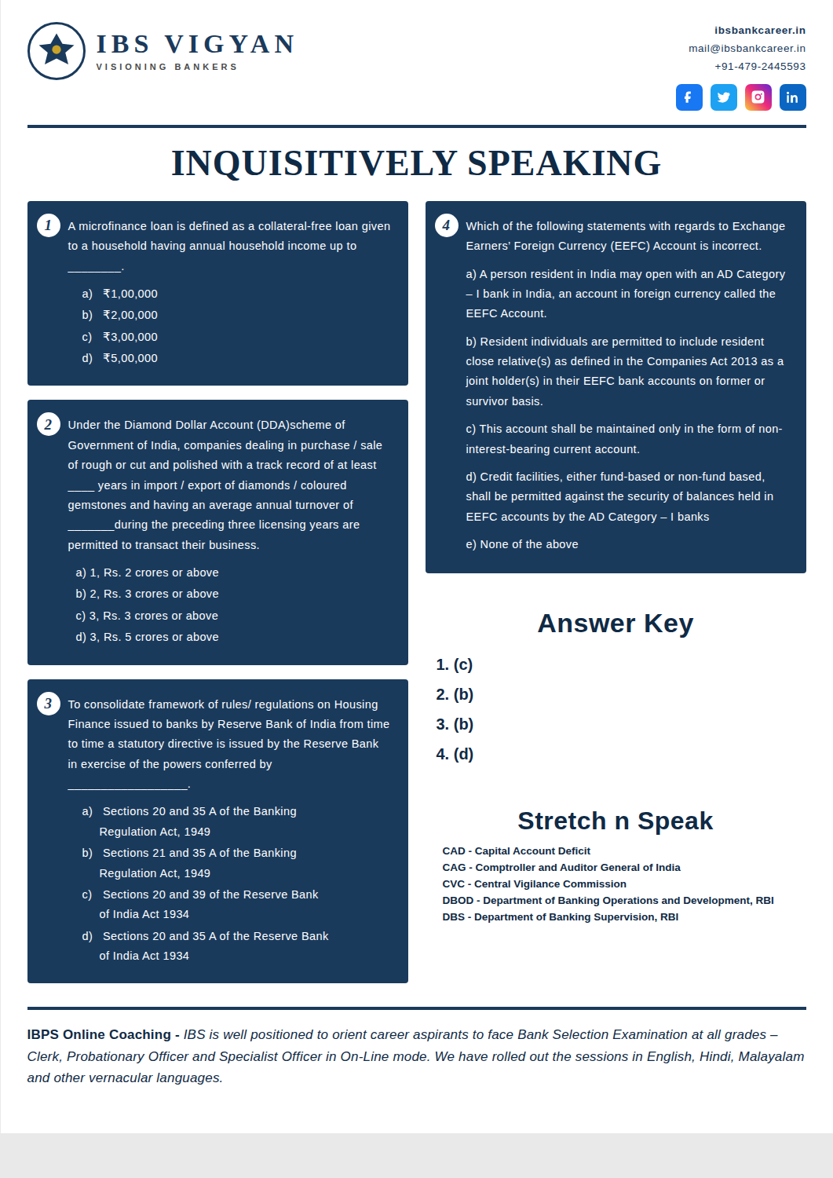IBS VIGYAN
VISIONING BANKERS
ibsbankcareer.in
mail@ibsbankcareer.in
+91-479-2445593
INQUISITIVELY SPEAKING
1
A microfinance loan is defined as a collateral-free loan given to a household having annual household income up to ________.
a) ₹1,00,000
b) ₹2,00,000
c) ₹3,00,000
d) ₹5,00,000
2
Under the Diamond Dollar Account (DDA)scheme of Government of India, companies dealing in purchase / sale of rough or cut and polished with a track record of at least ____ years in import / export of diamonds / coloured gemstones and having an average annual turnover of _______during the preceding three licensing years are permitted to transact their business.
a) 1, Rs. 2 crores or above
b) 2, Rs. 3 crores or above
c) 3, Rs. 3 crores or above
d) 3, Rs. 5 crores or above
3
To consolidate framework of rules/ regulations on Housing Finance issued to banks by Reserve Bank of India from time to time a statutory directive is issued by the Reserve Bank in exercise of the powers conferred by __________________.
a) Sections 20 and 35 A of the Banking Regulation Act, 1949
b) Sections 21 and 35 A of the Banking Regulation Act, 1949
c) Sections 20 and 39 of the Reserve Bank of India Act 1934
d) Sections 20 and 35 A of the Reserve Bank of India Act 1934
4
Which of the following statements with regards to Exchange Earners’ Foreign Currency (EEFC) Account is incorrect.
a) A person resident in India may open with an AD Category – I bank in India, an account in foreign currency called the EEFC Account.
b) Resident individuals are permitted to include resident close relative(s) as defined in the Companies Act 2013 as a joint holder(s) in their EEFC bank accounts on former or survivor basis.
c) This account shall be maintained only in the form of non-interest-bearing current account.
d) Credit facilities, either fund-based or non-fund based, shall be permitted against the security of balances held in EEFC accounts by the AD Category – I banks
e) None of the above
Answer Key
1. (c)
2. (b)
3. (b)
4. (d)
Stretch n Speak
CAD - Capital Account Deficit
CAG - Comptroller and Auditor General of India
CVC - Central Vigilance Commission
DBOD - Department of Banking Operations and Development, RBI
DBS - Department of Banking Supervision, RBI
IBPS Online Coaching - IBS is well positioned to orient career aspirants to face Bank Selection Examination at all grades – Clerk, Probationary Officer and Specialist Officer in On-Line mode. We have rolled out the sessions in English, Hindi, Malayalam and other vernacular languages.